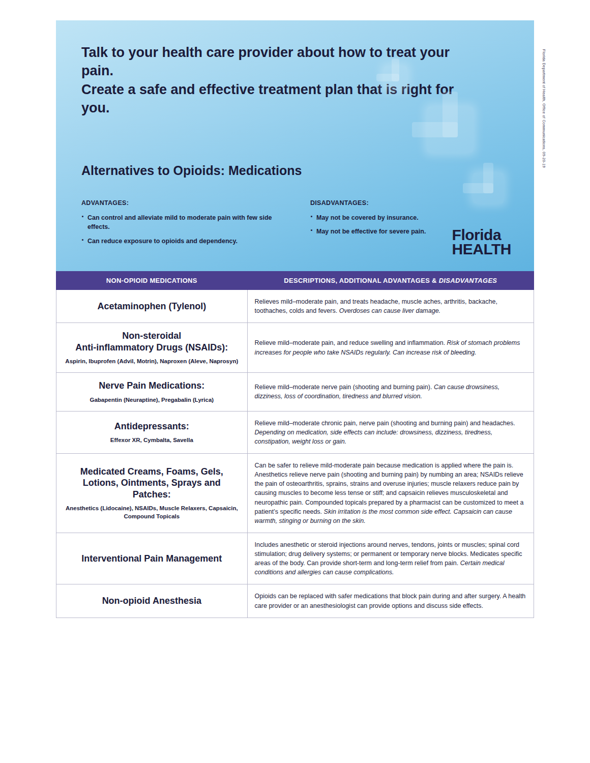Talk to your health care provider about how to treat your pain.
Create a safe and effective treatment plan that is right for you.
Alternatives to Opioids: Medications
ADVANTAGES:
Can control and alleviate mild to moderate pain with few side effects.
Can reduce exposure to opioids and dependency.
DISADVANTAGES:
May not be covered by insurance.
May not be effective for severe pain.
Florida
HEALTH
Florida Department of Health, Office of Communications, 09-20-19
| NON-OPIOID MEDICATIONS | DESCRIPTIONS, ADDITIONAL ADVANTAGES & DISADVANTAGES |
| --- | --- |
| Acetaminophen (Tylenol) | Relieves mild–moderate pain, and treats headache, muscle aches, arthritis, backache, toothaches, colds and fevers. Overdoses can cause liver damage. |
| Non-steroidal Anti-inflammatory Drugs (NSAIDs): Aspirin, Ibuprofen (Advil, Motrin), Naproxen (Aleve, Naprosyn) | Relieve mild–moderate pain, and reduce swelling and inflammation. Risk of stomach problems increases for people who take NSAIDs regularly. Can increase risk of bleeding. |
| Nerve Pain Medications: Gabapentin (Neuraptine), Pregabalin (Lyrica) | Relieve mild–moderate nerve pain (shooting and burning pain). Can cause drowsiness, dizziness, loss of coordination, tiredness and blurred vision. |
| Antidepressants: Effexor XR, Cymbalta, Savella | Relieve mild–moderate chronic pain, nerve pain (shooting and burning pain) and headaches. Depending on medication, side effects can include: drowsiness, dizziness, tiredness, constipation, weight loss or gain. |
| Medicated Creams, Foams, Gels, Lotions, Ointments, Sprays and Patches: Anesthetics (Lidocaine), NSAIDs, Muscle Relaxers, Capsaicin, Compound Topicals | Can be safer to relieve mild-moderate pain because medication is applied where the pain is. Anesthetics relieve nerve pain (shooting and burning pain) by numbing an area; NSAIDs relieve the pain of osteoarthritis, sprains, strains and overuse injuries; muscle relaxers reduce pain by causing muscles to become less tense or stiff; and capsaicin relieves musculoskeletal and neuropathic pain. Compounded topicals prepared by a pharmacist can be customized to meet a patient’s specific needs. Skin irritation is the most common side effect. Capsaicin can cause warmth, stinging or burning on the skin. |
| Interventional Pain Management | Includes anesthetic or steroid injections around nerves, tendons, joints or muscles; spinal cord stimulation; drug delivery systems; or permanent or temporary nerve blocks. Medicates specific areas of the body. Can provide short-term and long-term relief from pain. Certain medical conditions and allergies can cause complications. |
| Non-opioid Anesthesia | Opioids can be replaced with safer medications that block pain during and after surgery. A health care provider or an anesthesiologist can provide options and discuss side effects. |